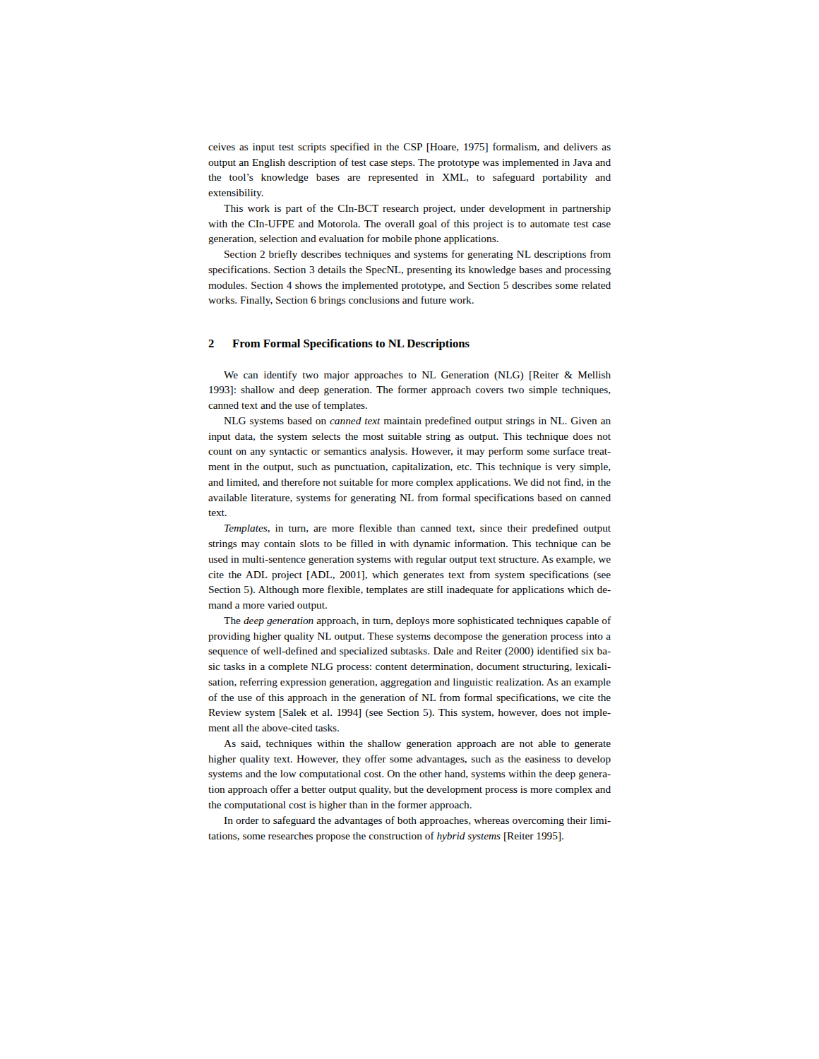ceives as input test scripts specified in the CSP [Hoare, 1975] formalism, and delivers as output an English description of test case steps. The prototype was implemented in Java and the tool’s knowledge bases are represented in XML, to safeguard portability and extensibility.
This work is part of the CIn-BCT research project, under development in partnership with the CIn-UFPE and Motorola. The overall goal of this project is to automate test case generation, selection and evaluation for mobile phone applications.
Section 2 briefly describes techniques and systems for generating NL descriptions from specifications. Section 3 details the SpecNL, presenting its knowledge bases and processing modules. Section 4 shows the implemented prototype, and Section 5 describes some related works. Finally, Section 6 brings conclusions and future work.
2 From Formal Specifications to NL Descriptions
We can identify two major approaches to NL Generation (NLG) [Reiter & Mellish 1993]: shallow and deep generation. The former approach covers two simple techniques, canned text and the use of templates.
NLG systems based on canned text maintain predefined output strings in NL. Given an input data, the system selects the most suitable string as output. This technique does not count on any syntactic or semantics analysis. However, it may perform some surface treatment in the output, such as punctuation, capitalization, etc. This technique is very simple, and limited, and therefore not suitable for more complex applications. We did not find, in the available literature, systems for generating NL from formal specifications based on canned text.
Templates, in turn, are more flexible than canned text, since their predefined output strings may contain slots to be filled in with dynamic information. This technique can be used in multi-sentence generation systems with regular output text structure. As example, we cite the ADL project [ADL, 2001], which generates text from system specifications (see Section 5). Although more flexible, templates are still inadequate for applications which demand a more varied output.
The deep generation approach, in turn, deploys more sophisticated techniques capable of providing higher quality NL output. These systems decompose the generation process into a sequence of well-defined and specialized subtasks. Dale and Reiter (2000) identified six basic tasks in a complete NLG process: content determination, document structuring, lexicalisation, referring expression generation, aggregation and linguistic realization. As an example of the use of this approach in the generation of NL from formal specifications, we cite the Review system [Salek et al. 1994] (see Section 5). This system, however, does not implement all the above-cited tasks.
As said, techniques within the shallow generation approach are not able to generate higher quality text. However, they offer some advantages, such as the easiness to develop systems and the low computational cost. On the other hand, systems within the deep generation approach offer a better output quality, but the development process is more complex and the computational cost is higher than in the former approach.
In order to safeguard the advantages of both approaches, whereas overcoming their limitations, some researches propose the construction of hybrid systems [Reiter 1995].